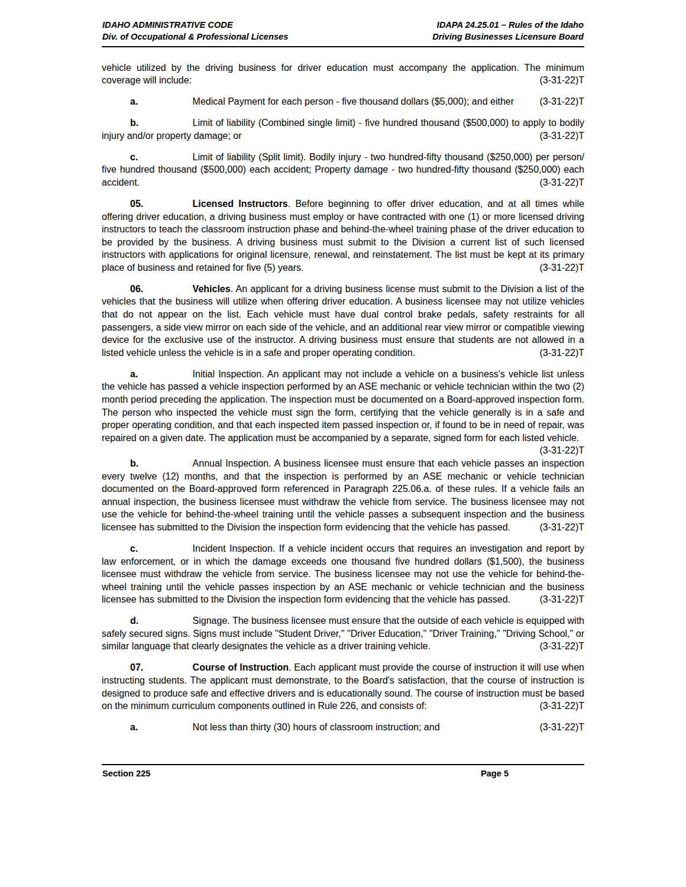| IDAHO ADMINISTRATIVE CODE Div. of Occupational & Professional Licenses | IDAPA 24.25.01 – Rules of the Idaho Driving Businesses Licensure Board |
vehicle utilized by the driving business for driver education must accompany the application. The minimum coverage will include:(3-31-22)T
a. Medical Payment for each person - five thousand dollars ($5,000); and either(3-31-22)T
b. Limit of liability (Combined single limit) - five hundred thousand ($500,000) to apply to bodily injury and/or property damage; or(3-31-22)T
c. Limit of liability (Split limit). Bodily injury - two hundred-fifty thousand ($250,000) per person/ five hundred thousand ($500,000) each accident; Property damage - two hundred-fifty thousand ($250,000) each accident.(3-31-22)T
05. Licensed Instructors. Before beginning to offer driver education, and at all times while offering driver education, a driving business must employ or have contracted with one (1) or more licensed driving instructors to teach the classroom instruction phase and behind-the-wheel training phase of the driver education to be provided by the business. A driving business must submit to the Division a current list of such licensed instructors with applications for original licensure, renewal, and reinstatement. The list must be kept at its primary place of business and retained for five (5) years.(3-31-22)T
06. Vehicles. An applicant for a driving business license must submit to the Division a list of the vehicles that the business will utilize when offering driver education. A business licensee may not utilize vehicles that do not appear on the list. Each vehicle must have dual control brake pedals, safety restraints for all passengers, a side view mirror on each side of the vehicle, and an additional rear view mirror or compatible viewing device for the exclusive use of the instructor. A driving business must ensure that students are not allowed in a listed vehicle unless the vehicle is in a safe and proper operating condition.(3-31-22)T
a. Initial Inspection. An applicant may not include a vehicle on a business's vehicle list unless the vehicle has passed a vehicle inspection performed by an ASE mechanic or vehicle technician within the two (2) month period preceding the application. The inspection must be documented on a Board-approved inspection form. The person who inspected the vehicle must sign the form, certifying that the vehicle generally is in a safe and proper operating condition, and that each inspected item passed inspection or, if found to be in need of repair, was repaired on a given date. The application must be accompanied by a separate, signed form for each listed vehicle.(3-31-22)T
b. Annual Inspection. A business licensee must ensure that each vehicle passes an inspection every twelve (12) months, and that the inspection is performed by an ASE mechanic or vehicle technician documented on the Board-approved form referenced in Paragraph 225.06.a. of these rules. If a vehicle fails an annual inspection, the business licensee must withdraw the vehicle from service. The business licensee may not use the vehicle for behind-the-wheel training until the vehicle passes a subsequent inspection and the business licensee has submitted to the Division the inspection form evidencing that the vehicle has passed.(3-31-22)T
c. Incident Inspection. If a vehicle incident occurs that requires an investigation and report by law enforcement, or in which the damage exceeds one thousand five hundred dollars ($1,500), the business licensee must withdraw the vehicle from service. The business licensee may not use the vehicle for behind-the-wheel training until the vehicle passes inspection by an ASE mechanic or vehicle technician and the business licensee has submitted to the Division the inspection form evidencing that the vehicle has passed.(3-31-22)T
d. Signage. The business licensee must ensure that the outside of each vehicle is equipped with safely secured signs. Signs must include "Student Driver," "Driver Education," "Driver Training," "Driving School," or similar language that clearly designates the vehicle as a driver training vehicle.(3-31-22)T
07. Course of Instruction. Each applicant must provide the course of instruction it will use when instructing students. The applicant must demonstrate, to the Board's satisfaction, that the course of instruction is designed to produce safe and effective drivers and is educationally sound. The course of instruction must be based on the minimum curriculum components outlined in Rule 226, and consists of:(3-31-22)T
a. Not less than thirty (30) hours of classroom instruction; and(3-31-22)T
| Section 225 | Page 5 |